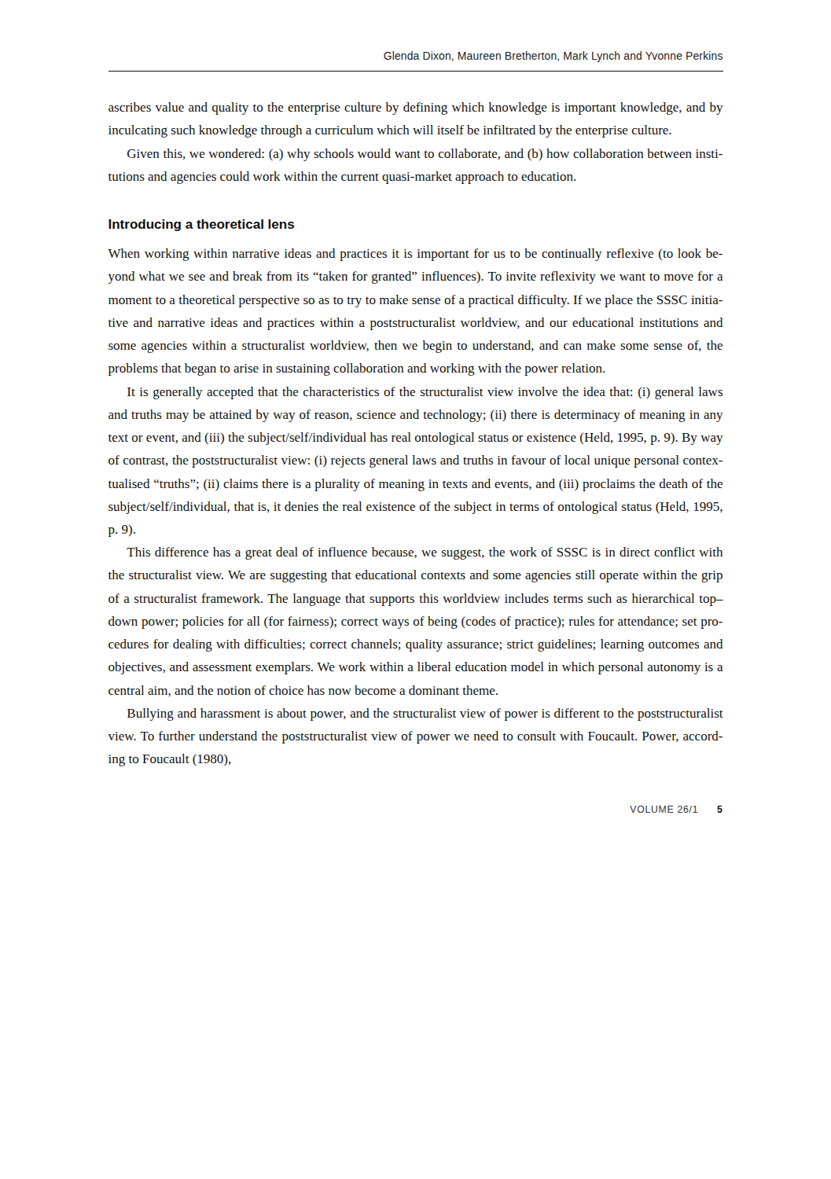Glenda Dixon, Maureen Bretherton, Mark Lynch and Yvonne Perkins
ascribes value and quality to the enterprise culture by defining which knowledge is important knowledge, and by inculcating such knowledge through a curriculum which will itself be infiltrated by the enterprise culture.
Given this, we wondered: (a) why schools would want to collaborate, and (b) how collaboration between institutions and agencies could work within the current quasi-market approach to education.
Introducing a theoretical lens
When working within narrative ideas and practices it is important for us to be continually reflexive (to look beyond what we see and break from its “taken for granted” influences). To invite reflexivity we want to move for a moment to a theoretical perspective so as to try to make sense of a practical difficulty. If we place the SSSC initiative and narrative ideas and practices within a poststructuralist worldview, and our educational institutions and some agencies within a structuralist worldview, then we begin to understand, and can make some sense of, the problems that began to arise in sustaining collaboration and working with the power relation.
It is generally accepted that the characteristics of the structuralist view involve the idea that: (i) general laws and truths may be attained by way of reason, science and technology; (ii) there is determinacy of meaning in any text or event, and (iii) the subject/self/individual has real ontological status or existence (Held, 1995, p. 9). By way of contrast, the poststructuralist view: (i) rejects general laws and truths in favour of local unique personal contextualised “truths”; (ii) claims there is a plurality of meaning in texts and events, and (iii) proclaims the death of the subject/self/individual, that is, it denies the real existence of the subject in terms of ontological status (Held, 1995, p. 9).
This difference has a great deal of influence because, we suggest, the work of SSSC is in direct conflict with the structuralist view. We are suggesting that educational contexts and some agencies still operate within the grip of a structuralist framework. The language that supports this worldview includes terms such as hierarchical top–down power; policies for all (for fairness); correct ways of being (codes of practice); rules for attendance; set procedures for dealing with difficulties; correct channels; quality assurance; strict guidelines; learning outcomes and objectives, and assessment exemplars. We work within a liberal education model in which personal autonomy is a central aim, and the notion of choice has now become a dominant theme.
Bullying and harassment is about power, and the structuralist view of power is different to the poststructuralist view. To further understand the poststructuralist view of power we need to consult with Foucault. Power, according to Foucault (1980),
VOLUME 26/1 5